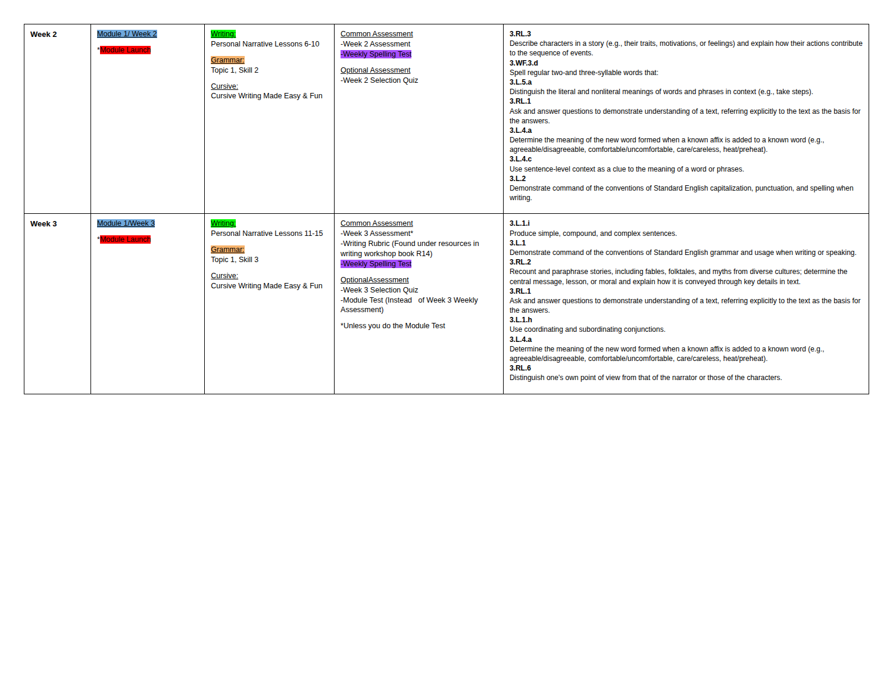| Week 2 | Module 1/ Week 2 * Module Launch | Writing: Personal Narrative Lessons 6-10 Grammar: Topic 1, Skill 2 Cursive: Cursive Writing Made Easy & Fun | Common Assessment -Week 2 Assessment -Weekly Spelling Test Optional Assessment -Week 2 Selection Quiz | 3.RL.3 Describe characters in a story (e.g., their traits, motivations, or feelings) and explain how their actions contribute to the sequence of events. 3.WF.3.d Spell regular two-and three-syllable words that: 3.L.5.a Distinguish the literal and nonliteral meanings of words and phrases in context (e.g., take steps). 3.RL.1 Ask and answer questions to demonstrate understanding of a text, referring explicitly to the text as the basis for the answers. 3.L.4.a Determine the meaning of the new word formed when a known affix is added to a known word (e.g., agreeable/disagreeable, comfortable/uncomfortable, care/careless, heat/preheat). 3.L.4.c Use sentence-level context as a clue to the meaning of a word or phrases. 3.L.2 Demonstrate command of the conventions of Standard English capitalization, punctuation, and spelling when writing. |
| Week 3 | Module 1/Week 3 * Module Launch | Writing: Personal Narrative Lessons 11-15 Grammar: Topic 1, Skill 3 Cursive: Cursive Writing Made Easy & Fun | Common Assessment -Week 3 Assessment* -Writing Rubric (Found under resources in writing workshop book R14) -Weekly Spelling Test OptionalAssessment -Week 3 Selection Quiz -Module Test (Instead of Week 3 Weekly Assessment) *Unless you do the Module Test | 3.L.1.i Produce simple, compound, and complex sentences. 3.L.1 Demonstrate command of the conventions of Standard English grammar and usage when writing or speaking. 3.RL.2 Recount and paraphrase stories, including fables, folktales, and myths from diverse cultures; determine the central message, lesson, or moral and explain how it is conveyed through key details in text. 3.RL.1 Ask and answer questions to demonstrate understanding of a text, referring explicitly to the text as the basis for the answers. 3.L.1.h Use coordinating and subordinating conjunctions. 3.L.4.a Determine the meaning of the new word formed when a known affix is added to a known word (e.g., agreeable/disagreeable, comfortable/uncomfortable, care/careless, heat/preheat). 3.RL.6 Distinguish one's own point of view from that of the narrator or those of the characters. |